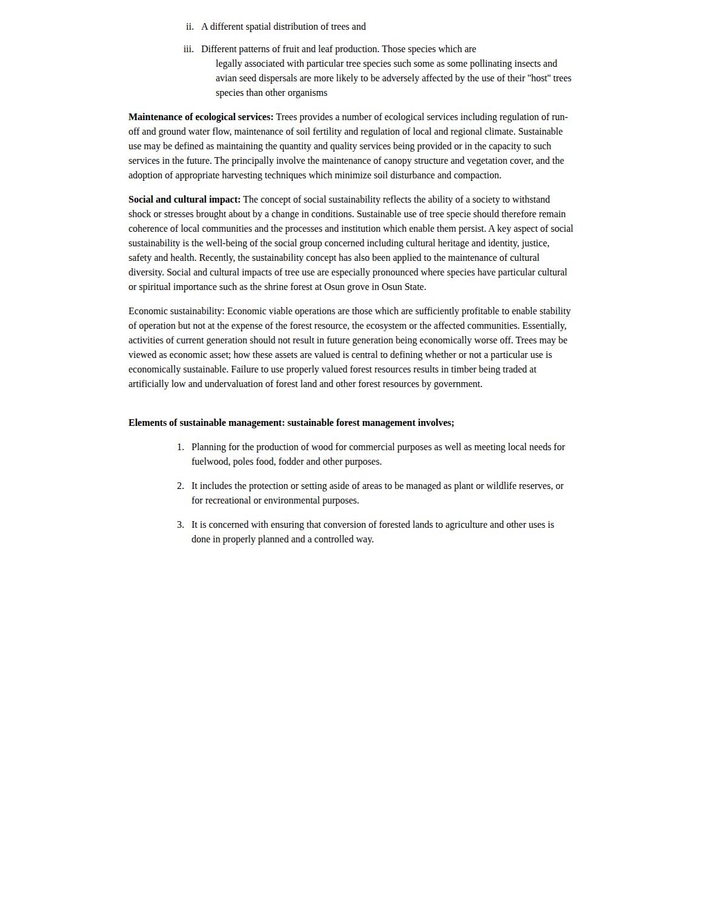A different spatial distribution of trees and
Different patterns of fruit and leaf production. Those species which are legally associated with particular tree species such some as some pollinating insects and avian seed dispersals are more likely to be adversely affected by the use of their ''host'' trees species than other organisms
Maintenance of ecological services: Trees provides a number of ecological services including regulation of run-off and ground water flow, maintenance of soil fertility and regulation of local and regional climate. Sustainable use may be defined as maintaining the quantity and quality services being provided or in the capacity to such services in the future. The principally involve the maintenance of canopy structure and vegetation cover, and the adoption of appropriate harvesting techniques which minimize soil disturbance and compaction.
Social and cultural impact: The concept of social sustainability reflects the ability of a society to withstand shock or stresses brought about by a change in conditions. Sustainable use of tree specie should therefore remain coherence of local communities and the processes and institution which enable them persist. A key aspect of social sustainability is the well-being of the social group concerned including cultural heritage and identity, justice, safety and health. Recently, the sustainability concept has also been applied to the maintenance of cultural diversity. Social and cultural impacts of tree use are especially pronounced where species have particular cultural or spiritual importance such as the shrine forest at Osun grove in Osun State.
Economic sustainability: Economic viable operations are those which are sufficiently profitable to enable stability of operation but not at the expense of the forest resource, the ecosystem or the affected communities. Essentially, activities of current generation should not result in future generation being economically worse off. Trees may be viewed as economic asset; how these assets are valued is central to defining whether or not a particular use is economically sustainable. Failure to use properly valued forest resources results in timber being traded at artificially low and undervaluation of forest land and other forest resources by government.
Elements of sustainable management: sustainable forest management involves;
Planning for the production of wood for commercial purposes as well as meeting local needs for fuelwood, poles food, fodder and other purposes.
It includes the protection or setting aside of areas to be managed as plant or wildlife reserves, or for recreational or environmental purposes.
It is concerned with ensuring that conversion of forested lands to agriculture and other uses is done in properly planned and a controlled way.